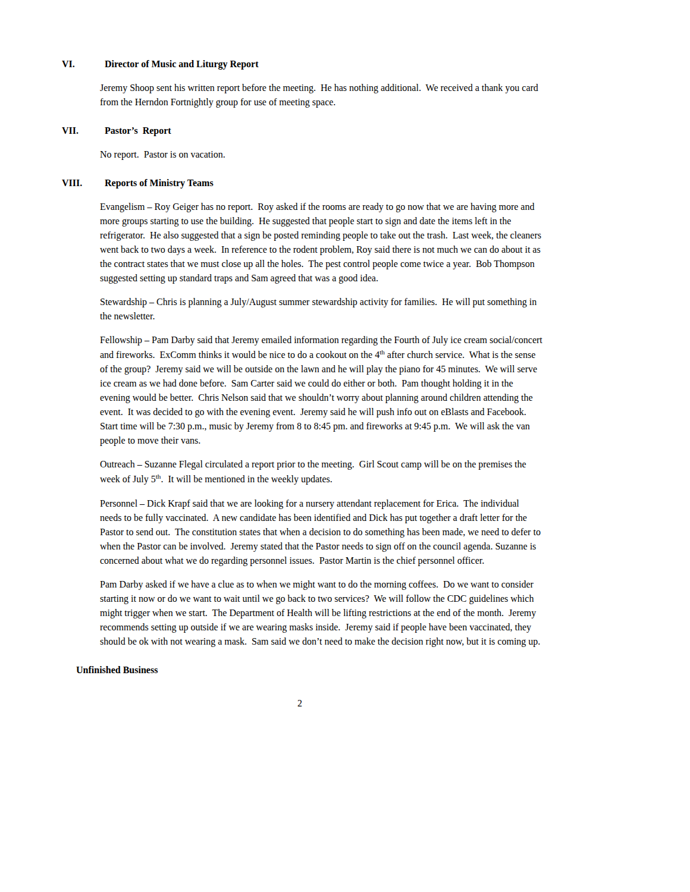VI. Director of Music and Liturgy Report
Jeremy Shoop sent his written report before the meeting. He has nothing additional. We received a thank you card from the Herndon Fortnightly group for use of meeting space.
VII. Pastor’s Report
No report. Pastor is on vacation.
VIII. Reports of Ministry Teams
Evangelism – Roy Geiger has no report. Roy asked if the rooms are ready to go now that we are having more and more groups starting to use the building. He suggested that people start to sign and date the items left in the refrigerator. He also suggested that a sign be posted reminding people to take out the trash. Last week, the cleaners went back to two days a week. In reference to the rodent problem, Roy said there is not much we can do about it as the contract states that we must close up all the holes. The pest control people come twice a year. Bob Thompson suggested setting up standard traps and Sam agreed that was a good idea.
Stewardship – Chris is planning a July/August summer stewardship activity for families. He will put something in the newsletter.
Fellowship – Pam Darby said that Jeremy emailed information regarding the Fourth of July ice cream social/concert and fireworks. ExComm thinks it would be nice to do a cookout on the 4th after church service. What is the sense of the group? Jeremy said we will be outside on the lawn and he will play the piano for 45 minutes. We will serve ice cream as we had done before. Sam Carter said we could do either or both. Pam thought holding it in the evening would be better. Chris Nelson said that we shouldn’t worry about planning around children attending the event. It was decided to go with the evening event. Jeremy said he will push info out on eBlasts and Facebook. Start time will be 7:30 p.m., music by Jeremy from 8 to 8:45 pm. and fireworks at 9:45 p.m. We will ask the van people to move their vans.
Outreach – Suzanne Flegal circulated a report prior to the meeting. Girl Scout camp will be on the premises the week of July 5th. It will be mentioned in the weekly updates.
Personnel – Dick Krapf said that we are looking for a nursery attendant replacement for Erica. The individual needs to be fully vaccinated. A new candidate has been identified and Dick has put together a draft letter for the Pastor to send out. The constitution states that when a decision to do something has been made, we need to defer to when the Pastor can be involved. Jeremy stated that the Pastor needs to sign off on the council agenda. Suzanne is concerned about what we do regarding personnel issues. Pastor Martin is the chief personnel officer.
Pam Darby asked if we have a clue as to when we might want to do the morning coffees. Do we want to consider starting it now or do we want to wait until we go back to two services? We will follow the CDC guidelines which might trigger when we start. The Department of Health will be lifting restrictions at the end of the month. Jeremy recommends setting up outside if we are wearing masks inside. Jeremy said if people have been vaccinated, they should be ok with not wearing a mask. Sam said we don’t need to make the decision right now, but it is coming up.
Unfinished Business
2